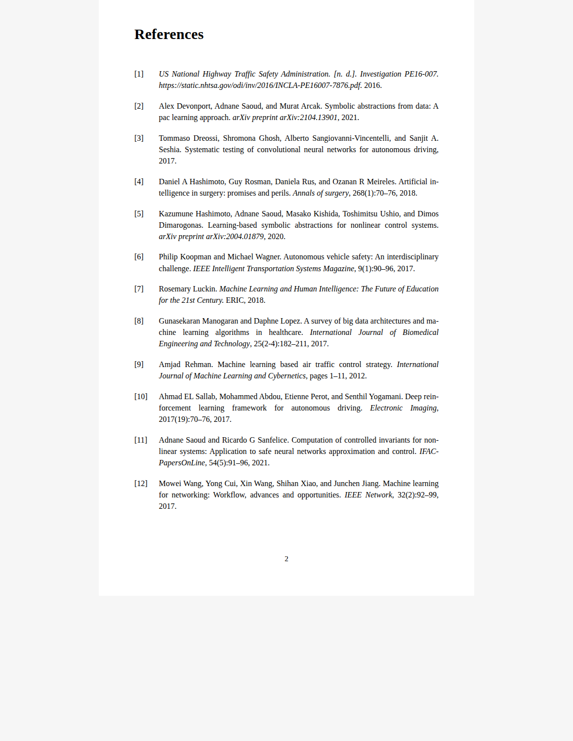References
[1] US National Highway Traffic Safety Administration. [n. d.]. Investigation PE16-007. https://static.nhtsa.gov/odi/inv/2016/INCLA-PE16007-7876.pdf. 2016.
[2] Alex Devonport, Adnane Saoud, and Murat Arcak. Symbolic abstractions from data: A pac learning approach. arXiv preprint arXiv:2104.13901, 2021.
[3] Tommaso Dreossi, Shromona Ghosh, Alberto Sangiovanni-Vincentelli, and Sanjit A. Seshia. Systematic testing of convolutional neural networks for autonomous driving, 2017.
[4] Daniel A Hashimoto, Guy Rosman, Daniela Rus, and Ozanan R Meireles. Artificial intelligence in surgery: promises and perils. Annals of surgery, 268(1):70–76, 2018.
[5] Kazumune Hashimoto, Adnane Saoud, Masako Kishida, Toshimitsu Ushio, and Dimos Dimarogonas. Learning-based symbolic abstractions for nonlinear control systems. arXiv preprint arXiv:2004.01879, 2020.
[6] Philip Koopman and Michael Wagner. Autonomous vehicle safety: An interdisciplinary challenge. IEEE Intelligent Transportation Systems Magazine, 9(1):90–96, 2017.
[7] Rosemary Luckin. Machine Learning and Human Intelligence: The Future of Education for the 21st Century. ERIC, 2018.
[8] Gunasekaran Manogaran and Daphne Lopez. A survey of big data architectures and machine learning algorithms in healthcare. International Journal of Biomedical Engineering and Technology, 25(2-4):182–211, 2017.
[9] Amjad Rehman. Machine learning based air traffic control strategy. International Journal of Machine Learning and Cybernetics, pages 1–11, 2012.
[10] Ahmad EL Sallab, Mohammed Abdou, Etienne Perot, and Senthil Yogamani. Deep reinforcement learning framework for autonomous driving. Electronic Imaging, 2017(19):70–76, 2017.
[11] Adnane Saoud and Ricardo G Sanfelice. Computation of controlled invariants for nonlinear systems: Application to safe neural networks approximation and control. IFAC-PapersOnLine, 54(5):91–96, 2021.
[12] Mowei Wang, Yong Cui, Xin Wang, Shihan Xiao, and Junchen Jiang. Machine learning for networking: Workflow, advances and opportunities. IEEE Network, 32(2):92–99, 2017.
2